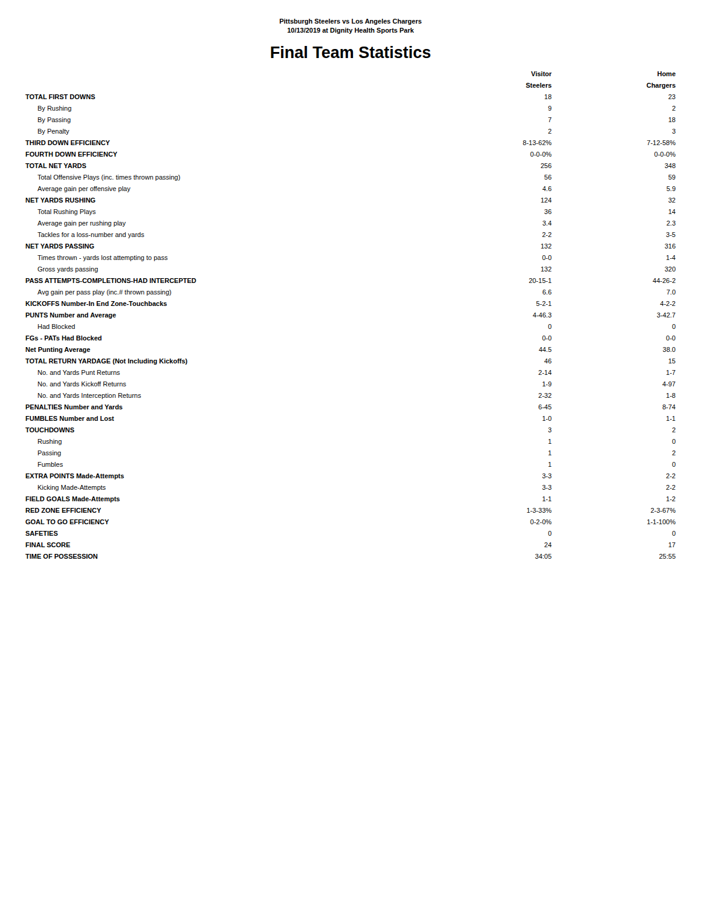Pittsburgh Steelers vs Los Angeles Chargers
10/13/2019 at Dignity Health Sports Park
Final Team Statistics
| | Visitor | Home |
| --- | --- | --- |
| | Steelers | Chargers |
| TOTAL FIRST DOWNS | 18 | 23 |
| By Rushing | 9 | 2 |
| By Passing | 7 | 18 |
| By Penalty | 2 | 3 |
| THIRD DOWN EFFICIENCY | 8-13-62% | 7-12-58% |
| FOURTH DOWN EFFICIENCY | 0-0-0% | 0-0-0% |
| TOTAL NET YARDS | 256 | 348 |
| Total Offensive Plays (inc. times thrown passing) | 56 | 59 |
| Average gain per offensive play | 4.6 | 5.9 |
| NET YARDS RUSHING | 124 | 32 |
| Total Rushing Plays | 36 | 14 |
| Average gain per rushing play | 3.4 | 2.3 |
| Tackles for a loss-number and yards | 2-2 | 3-5 |
| NET YARDS PASSING | 132 | 316 |
| Times thrown - yards lost attempting to pass | 0-0 | 1-4 |
| Gross yards passing | 132 | 320 |
| PASS ATTEMPTS-COMPLETIONS-HAD INTERCEPTED | 20-15-1 | 44-26-2 |
| Avg gain per pass play (inc.# thrown passing) | 6.6 | 7.0 |
| KICKOFFS Number-In End Zone-Touchbacks | 5-2-1 | 4-2-2 |
| PUNTS Number and Average | 4-46.3 | 3-42.7 |
| Had Blocked | 0 | 0 |
| FGs - PATs Had Blocked | 0-0 | 0-0 |
| Net Punting Average | 44.5 | 38.0 |
| TOTAL RETURN YARDAGE (Not Including Kickoffs) | 46 | 15 |
| No. and Yards Punt Returns | 2-14 | 1-7 |
| No. and Yards Kickoff Returns | 1-9 | 4-97 |
| No. and Yards Interception Returns | 2-32 | 1-8 |
| PENALTIES Number and Yards | 6-45 | 8-74 |
| FUMBLES Number and Lost | 1-0 | 1-1 |
| TOUCHDOWNS | 3 | 2 |
| Rushing | 1 | 0 |
| Passing | 1 | 2 |
| Fumbles | 1 | 0 |
| EXTRA POINTS Made-Attempts | 3-3 | 2-2 |
| Kicking Made-Attempts | 3-3 | 2-2 |
| FIELD GOALS Made-Attempts | 1-1 | 1-2 |
| RED ZONE EFFICIENCY | 1-3-33% | 2-3-67% |
| GOAL TO GO EFFICIENCY | 0-2-0% | 1-1-100% |
| SAFETIES | 0 | 0 |
| FINAL SCORE | 24 | 17 |
| TIME OF POSSESSION | 34:05 | 25:55 |